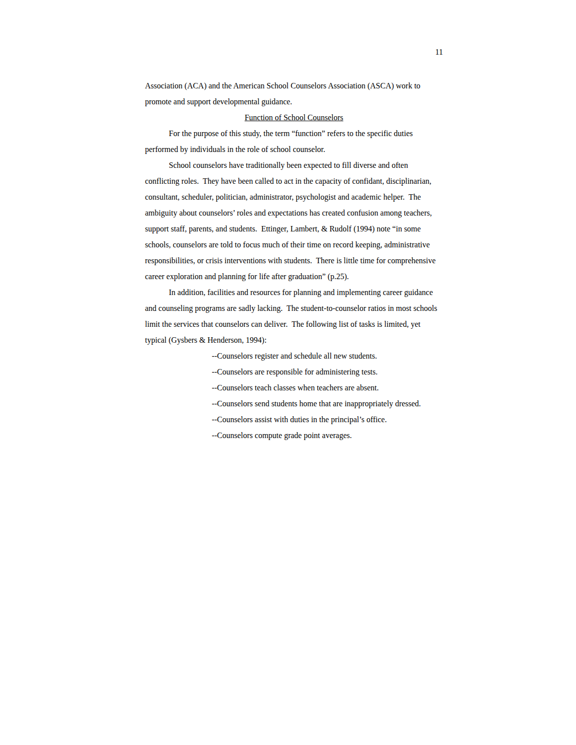11
Association (ACA) and the American School Counselors Association (ASCA) work to promote and support developmental guidance.
Function of School Counselors
For the purpose of this study, the term “function” refers to the specific duties performed by individuals in the role of school counselor.
School counselors have traditionally been expected to fill diverse and often conflicting roles. They have been called to act in the capacity of confidant, disciplinarian, consultant, scheduler, politician, administrator, psychologist and academic helper. The ambiguity about counselors’ roles and expectations has created confusion among teachers, support staff, parents, and students. Ettinger, Lambert, & Rudolf (1994) note “in some schools, counselors are told to focus much of their time on record keeping, administrative responsibilities, or crisis interventions with students. There is little time for comprehensive career exploration and planning for life after graduation” (p.25).
In addition, facilities and resources for planning and implementing career guidance and counseling programs are sadly lacking. The student-to-counselor ratios in most schools limit the services that counselors can deliver. The following list of tasks is limited, yet typical (Gysbers & Henderson, 1994):
--Counselors register and schedule all new students.
--Counselors are responsible for administering tests.
--Counselors teach classes when teachers are absent.
--Counselors send students home that are inappropriately dressed.
--Counselors assist with duties in the principal’s office.
--Counselors compute grade point averages.